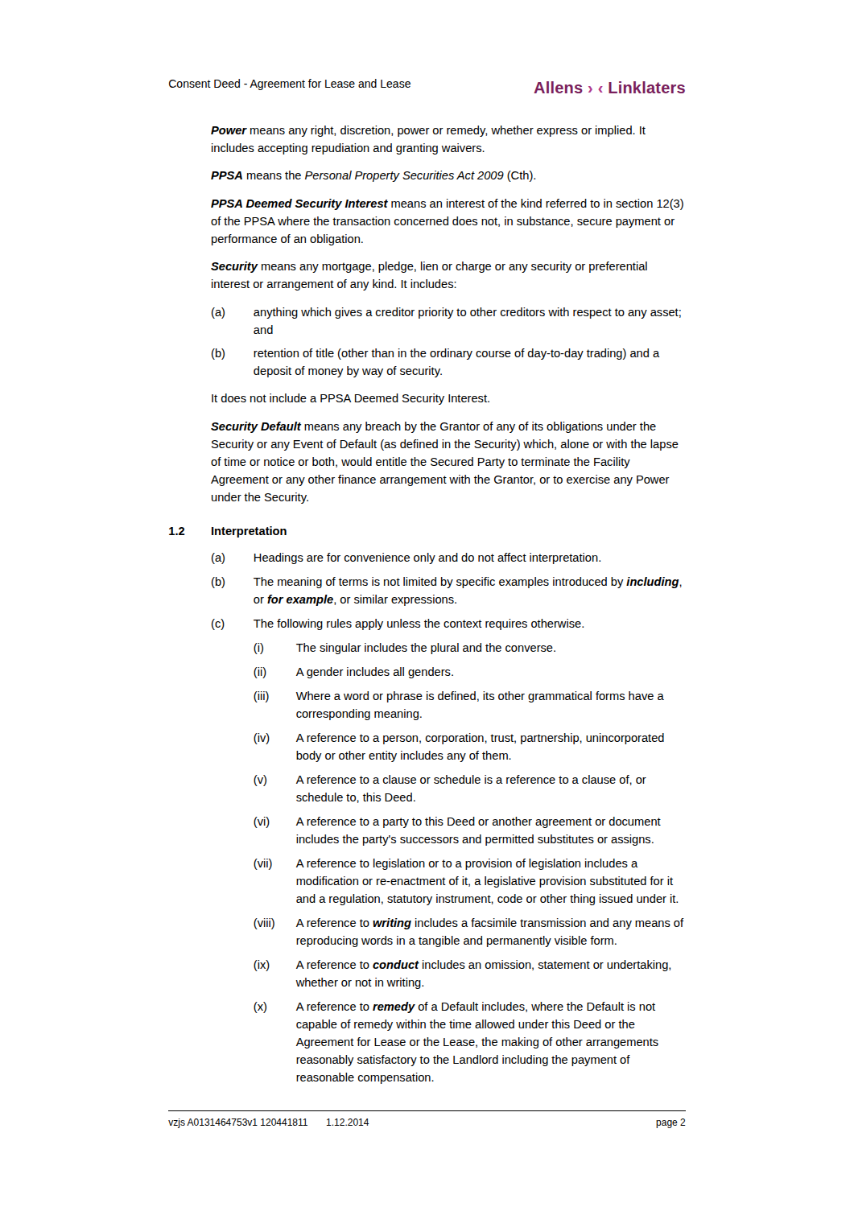Consent Deed - Agreement for Lease and Lease
Allens › ‹ Linklaters
Power means any right, discretion, power or remedy, whether express or implied. It includes accepting repudiation and granting waivers.
PPSA means the Personal Property Securities Act 2009 (Cth).
PPSA Deemed Security Interest means an interest of the kind referred to in section 12(3) of the PPSA where the transaction concerned does not, in substance, secure payment or performance of an obligation.
Security means any mortgage, pledge, lien or charge or any security or preferential interest or arrangement of any kind. It includes:
(a) anything which gives a creditor priority to other creditors with respect to any asset; and
(b) retention of title (other than in the ordinary course of day-to-day trading) and a deposit of money by way of security.
It does not include a PPSA Deemed Security Interest.
Security Default means any breach by the Grantor of any of its obligations under the Security or any Event of Default (as defined in the Security) which, alone or with the lapse of time or notice or both, would entitle the Secured Party to terminate the Facility Agreement or any other finance arrangement with the Grantor, or to exercise any Power under the Security.
1.2 Interpretation
(a) Headings are for convenience only and do not affect interpretation.
(b) The meaning of terms is not limited by specific examples introduced by including, or for example, or similar expressions.
(c) The following rules apply unless the context requires otherwise.
(i) The singular includes the plural and the converse.
(ii) A gender includes all genders.
(iii) Where a word or phrase is defined, its other grammatical forms have a corresponding meaning.
(iv) A reference to a person, corporation, trust, partnership, unincorporated body or other entity includes any of them.
(v) A reference to a clause or schedule is a reference to a clause of, or schedule to, this Deed.
(vi) A reference to a party to this Deed or another agreement or document includes the party's successors and permitted substitutes or assigns.
(vii) A reference to legislation or to a provision of legislation includes a modification or re-enactment of it, a legislative provision substituted for it and a regulation, statutory instrument, code or other thing issued under it.
(viii) A reference to writing includes a facsimile transmission and any means of reproducing words in a tangible and permanently visible form.
(ix) A reference to conduct includes an omission, statement or undertaking, whether or not in writing.
(x) A reference to remedy of a Default includes, where the Default is not capable of remedy within the time allowed under this Deed or the Agreement for Lease or the Lease, the making of other arrangements reasonably satisfactory to the Landlord including the payment of reasonable compensation.
vzjs A0131464753v1 120441811 1.12.2014
page 2